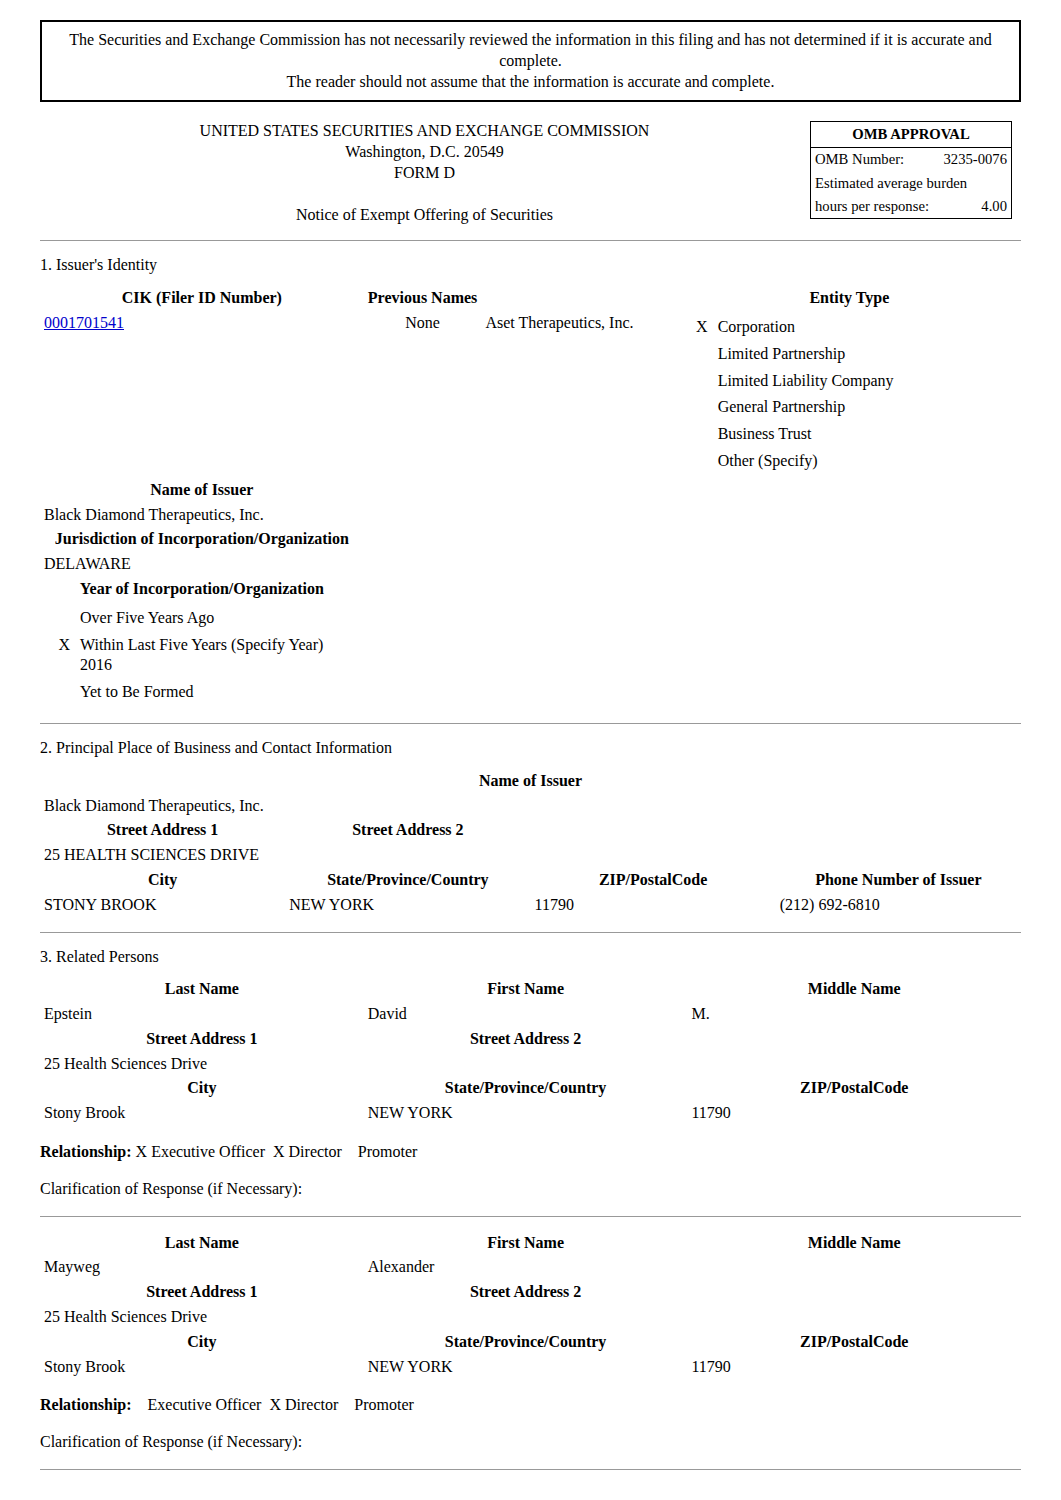The Securities and Exchange Commission has not necessarily reviewed the information in this filing and has not determined if it is accurate and complete.
The reader should not assume that the information is accurate and complete.
| UNITED STATES SECURITIES AND EXCHANGE COMMISSION Washington, D.C. 20549 FORM D Notice of Exempt Offering of Securities | OMB APPROVAL / OMB Number: / 3235-0076 / / Estimated average burden / / hours per response: / 4.00 / |
1. Issuer's Identity
| CIK (Filer ID Number) | Previous Names | | Entity Type |
| --- | --- | --- | --- |
| 0001701541 | None | Aset Therapeutics, Inc. | / X / Corporation / / / Limited Partnership / / / Limited Liability Company / / / General Partnership / / / Business Trust / / / Other (Specify) / |
| Name of Issuer | |
| Black Diamond Therapeutics, Inc. | |
| Jurisdiction of Incorporation/Organization | |
| DELAWARE | |
| Year of Incorporation/Organization | |
| / / Over Five Years Ago / / X / Within Last Five Years (Specify Year) 2016 / / / Yet to Be Formed / | |
2. Principal Place of Business and Contact Information
| Name of Issuer |
| Black Diamond Therapeutics, Inc. |
| Street Address 1 | Street Address 2 | | |
| 25 HEALTH SCIENCES DRIVE |
| City | State/Province/Country | ZIP/PostalCode | Phone Number of Issuer |
| STONY BROOK | NEW YORK | 11790 | (212) 692-6810 |
3. Related Persons
| Last Name | First Name | Middle Name |
| --- | --- | --- |
| Epstein | David | M. |
| Street Address 1 | Street Address 2 | |
| 25 Health Sciences Drive |
| City | State/Province/Country | ZIP/PostalCode |
| Stony Brook | NEW YORK | 11790 |
Relationship: X Executive Officer X Director Promoter
Clarification of Response (if Necessary):
| Last Name | First Name | Middle Name |
| --- | --- | --- |
| Mayweg | Alexander | |
| Street Address 1 | Street Address 2 | |
| 25 Health Sciences Drive |
| City | State/Province/Country | ZIP/PostalCode |
| Stony Brook | NEW YORK | 11790 |
Relationship: Executive Officer X Director Promoter
Clarification of Response (if Necessary):